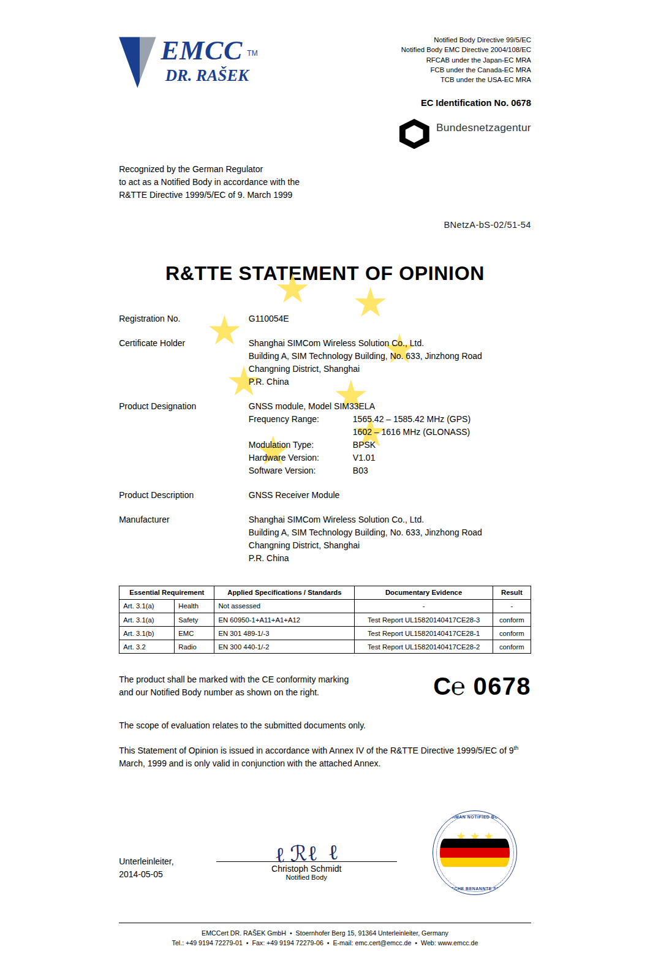EMCC TM DR. RAŠEK
Notified Body Directive 99/5/EC
Notified Body EMC Directive 2004/108/EC
RFCAB under the Japan-EC MRA
FCB under the Canada-EC MRA
TCB under the USA-EC MRA
EC Identification No. 0678
Bundesnetzagentur
Recognized by the German Regulator
to act as a Notified Body in accordance with the
R&TTE Directive 1999/5/EC of 9. March 1999
BNetzA-bS-02/51-54
R&TTE STATEMENT OF OPINION
| Registration No. | G110054E |
| Certificate Holder | Shanghai SIMCom Wireless Solution Co., Ltd. Building A, SIM Technology Building, No. 633, Jinzhong Road Changning District, Shanghai P.R. China |
| Product Designation | GNSS module, Model SIM33ELA / Frequency Range: / 1565.42 – 1585.42 MHz (GPS) / / / 1602 – 1616 MHz (GLONASS) / / Modulation Type: / BPSK / / Hardware Version: / V1.01 / / Software Version: / B03 / |
| Product Description | GNSS Receiver Module |
| Manufacturer | Shanghai SIMCom Wireless Solution Co., Ltd. Building A, SIM Technology Building, No. 633, Jinzhong Road Changning District, Shanghai P.R. China |
| Essential Requirement | Applied Specifications / Standards | Documentary Evidence | Result |
| --- | --- | --- | --- |
| Art. 3.1(a) | Health | Not assessed | - | - |
| Art. 3.1(a) | Safety | EN 60950-1+A11+A1+A12 | Test Report UL15820140417CE28-3 | conform |
| Art. 3.1(b) | EMC | EN 301 489-1/-3 | Test Report UL15820140417CE28-1 | conform |
| Art. 3.2 | Radio | EN 300 440-1/-2 | Test Report UL15820140417CE28-2 | conform |
The product shall be marked with the CE conformity marking
and our Notified Body number as shown on the right.
C℮ 0678
The scope of evaluation relates to the submitted documents only.
This Statement of Opinion is issued in accordance with Annex IV of the R&TTE Directive 1999/5/EC of 9th March, 1999 and is only valid in conjunction with the attached Annex.
Unterleinleiter,
2014-05-05
ℓ ℛℓ ℓ
Christoph Schmidt
Notified Body
GERMAN NOTIFIED BODY
DEUTSCHE BENANNTE STELLE
EMCCert DR. RAŠEK GmbH • Stoernhofer Berg 15, 91364 Unterleinleiter, Germany
Tel.: +49 9194 72279-01 • Fax: +49 9194 72279-06 • E-mail: emc.cert@emcc.de • Web: www.emcc.de